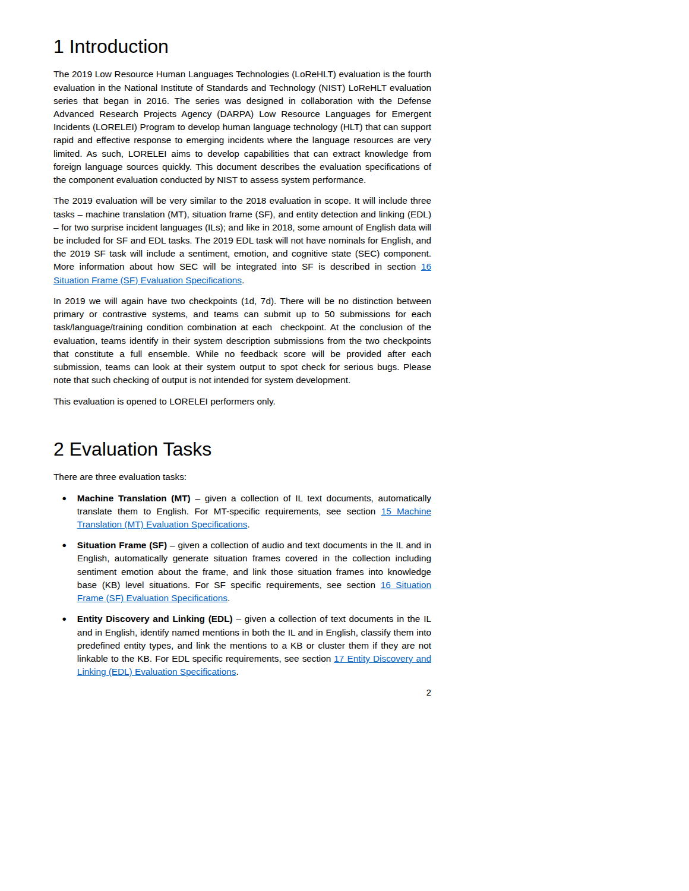1 Introduction
The 2019 Low Resource Human Languages Technologies (LoReHLT) evaluation is the fourth evaluation in the National Institute of Standards and Technology (NIST) LoReHLT evaluation series that began in 2016. The series was designed in collaboration with the Defense Advanced Research Projects Agency (DARPA) Low Resource Languages for Emergent Incidents (LORELEI) Program to develop human language technology (HLT) that can support rapid and effective response to emerging incidents where the language resources are very limited. As such, LORELEI aims to develop capabilities that can extract knowledge from foreign language sources quickly. This document describes the evaluation specifications of the component evaluation conducted by NIST to assess system performance.
The 2019 evaluation will be very similar to the 2018 evaluation in scope. It will include three tasks – machine translation (MT), situation frame (SF), and entity detection and linking (EDL) – for two surprise incident languages (ILs); and like in 2018, some amount of English data will be included for SF and EDL tasks. The 2019 EDL task will not have nominals for English, and the 2019 SF task will include a sentiment, emotion, and cognitive state (SEC) component. More information about how SEC will be integrated into SF is described in section 16 Situation Frame (SF) Evaluation Specifications.
In 2019 we will again have two checkpoints (1d, 7d). There will be no distinction between primary or contrastive systems, and teams can submit up to 50 submissions for each task/language/training condition combination at each checkpoint. At the conclusion of the evaluation, teams identify in their system description submissions from the two checkpoints that constitute a full ensemble. While no feedback score will be provided after each submission, teams can look at their system output to spot check for serious bugs. Please note that such checking of output is not intended for system development.
This evaluation is opened to LORELEI performers only.
2 Evaluation Tasks
There are three evaluation tasks:
Machine Translation (MT) – given a collection of IL text documents, automatically translate them to English. For MT-specific requirements, see section 15 Machine Translation (MT) Evaluation Specifications.
Situation Frame (SF) – given a collection of audio and text documents in the IL and in English, automatically generate situation frames covered in the collection including sentiment emotion about the frame, and link those situation frames into knowledge base (KB) level situations. For SF specific requirements, see section 16 Situation Frame (SF) Evaluation Specifications.
Entity Discovery and Linking (EDL) – given a collection of text documents in the IL and in English, identify named mentions in both the IL and in English, classify them into predefined entity types, and link the mentions to a KB or cluster them if they are not linkable to the KB. For EDL specific requirements, see section 17 Entity Discovery and Linking (EDL) Evaluation Specifications.
2